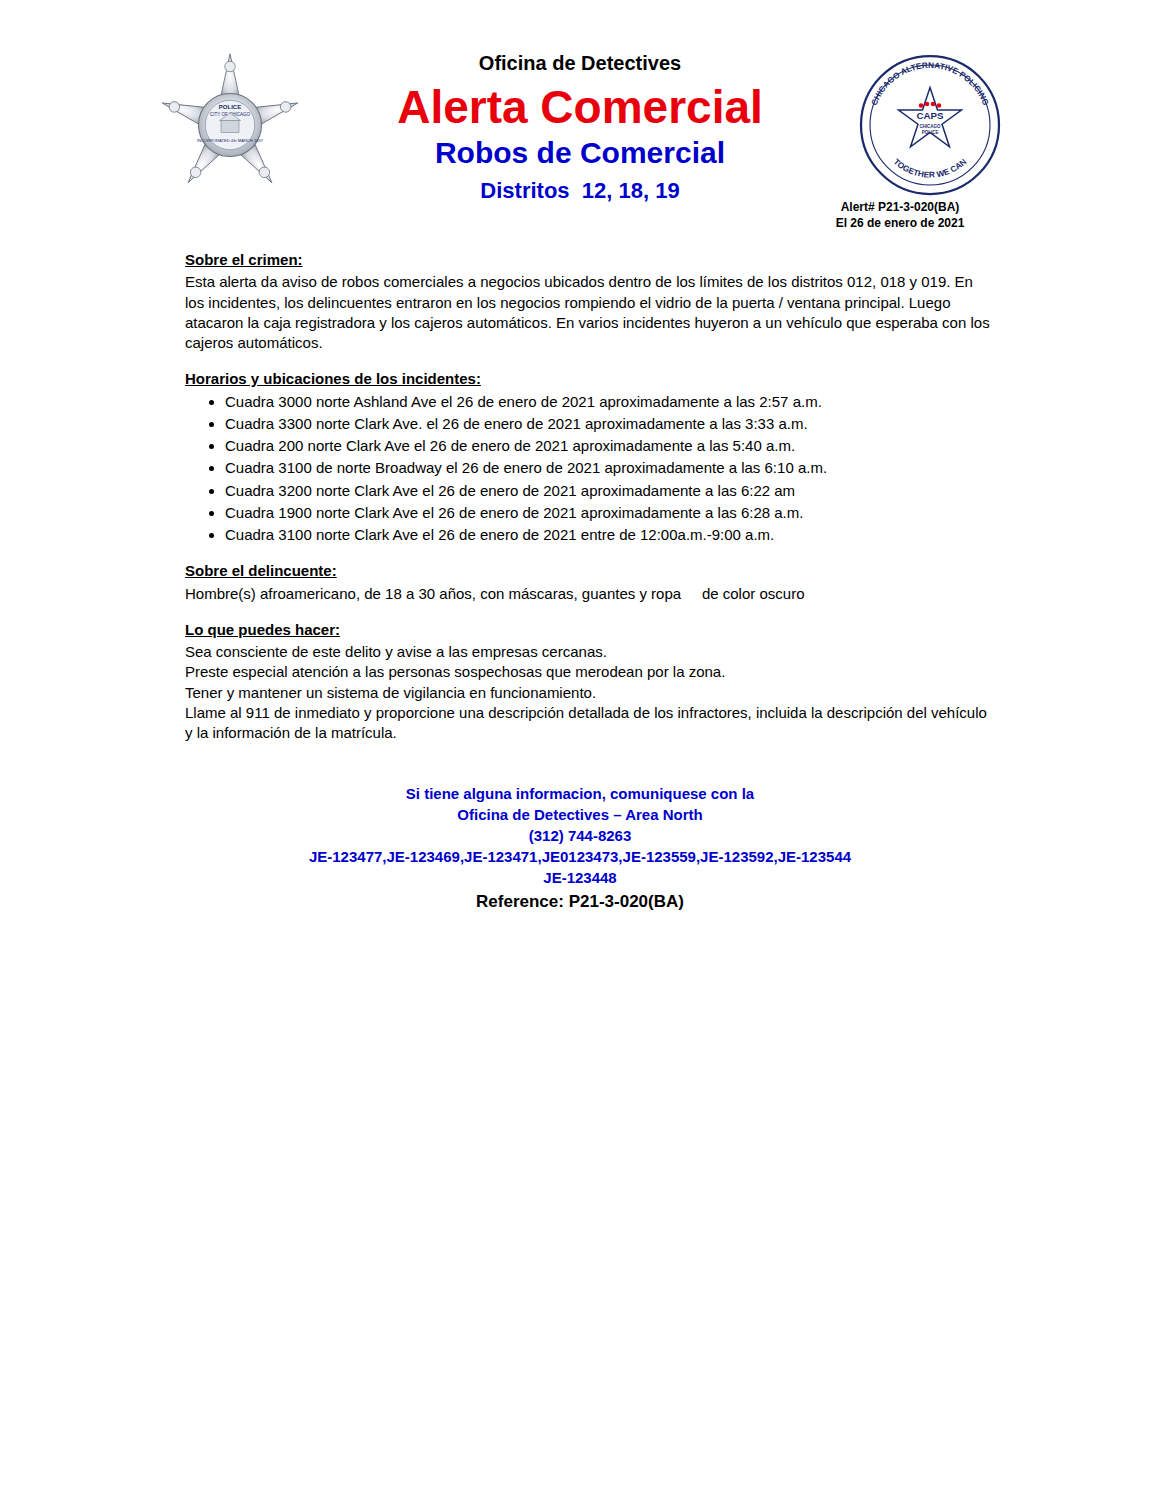POLICE CITY OF CHICAGO INCORPORATED 4th MARCH 1837
CHICAGO ALTERNATIVE POLICING TOGETHER WE CAN CAPS CHICAGO POLICE
Oficina de Detectives
Alerta Comercial
Robos de Comercial
Distritos 12, 18, 19
Alert# P21-3-020(BA)
El 26 de enero de 2021
Sobre el crimen:
Esta alerta da aviso de robos comerciales a negocios ubicados dentro de los límites de los distritos 012, 018 y 019. En los incidentes, los delincuentes entraron en los negocios rompiendo el vidrio de la puerta / ventana principal. Luego atacaron la caja registradora y los cajeros automáticos. En varios incidentes huyeron a un vehículo que esperaba con los cajeros automáticos.
Horarios y ubicaciones de los incidentes:
Cuadra 3000 norte Ashland Ave el 26 de enero de 2021 aproximadamente a las 2:57 a.m.
Cuadra 3300 norte Clark Ave. el 26 de enero de 2021 aproximadamente a las 3:33 a.m.
Cuadra 200 norte Clark Ave el 26 de enero de 2021 aproximadamente a las 5:40 a.m.
Cuadra 3100 de norte Broadway el 26 de enero de 2021 aproximadamente a las 6:10 a.m.
Cuadra 3200 norte Clark Ave el 26 de enero de 2021 aproximadamente a las 6:22 am
Cuadra 1900 norte Clark Ave el 26 de enero de 2021 aproximadamente a las 6:28 a.m.
Cuadra 3100 norte Clark Ave el 26 de enero de 2021 entre de 12:00a.m.-9:00 a.m.
Sobre el delincuente:
Hombre(s) afroamericano, de 18 a 30 años, con máscaras, guantes y ropa de color oscuro
Lo que puedes hacer:
Sea consciente de este delito y avise a las empresas cercanas.
Preste especial atención a las personas sospechosas que merodean por la zona.
Tener y mantener un sistema de vigilancia en funcionamiento.
Llame al 911 de inmediato y proporcione una descripción detallada de los infractores, incluida la descripción del vehículo y la información de la matrícula.
Si tiene alguna informacion, comuniquese con la
Oficina de Detectives – Area North
(312) 744-8263
JE-123477,JE-123469,JE-123471,JE0123473,JE-123559,JE-123592,JE-123544
JE-123448
Reference: P21-3-020(BA)